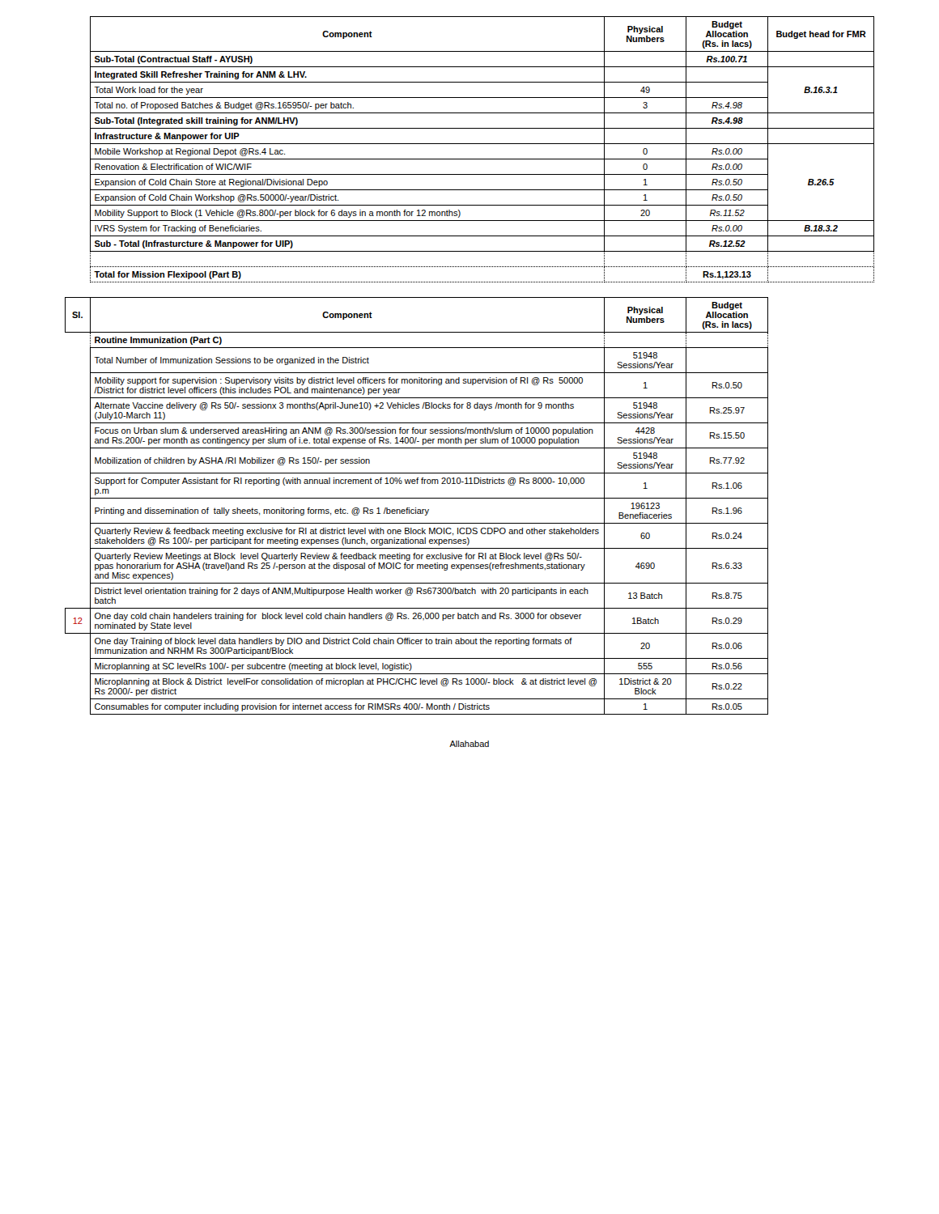| | Component | Physical Numbers | Budget Allocation (Rs. in lacs) | Budget head for FMR |
| | Sub-Total (Contractual Staff - AYUSH) | | Rs.100.71 | |
| | Integrated Skill Refresher Training for ANM & LHV. | | | B.16.3.1 |
| | Total Work load for the year | 49 | |
| | Total no. of Proposed Batches & Budget @Rs.165950/- per batch. | 3 | Rs.4.98 |
| | Sub-Total (Integrated skill training for ANM/LHV) | | Rs.4.98 | |
| | Infrastructure & Manpower for UIP | | | |
| | Mobile Workshop at Regional Depot @Rs.4 Lac. | 0 | Rs.0.00 | B.26.5 |
| | Renovation & Electrification of WIC/WIF | 0 | Rs.0.00 |
| | Expansion of Cold Chain Store at Regional/Divisional Depo | 1 | Rs.0.50 |
| | Expansion of Cold Chain Workshop @Rs.50000/-year/District. | 1 | Rs.0.50 |
| | Mobility Support to Block (1 Vehicle @Rs.800/-per block for 6 days in a month for 12 months) | 20 | Rs.11.52 |
| | IVRS System for Tracking of Beneficiaries. | | Rs.0.00 | B.18.3.2 |
| | Sub - Total (Infrasturcture & Manpower for UIP) | | Rs.12.52 | |
| | Total for Mission Flexipool (Part B) | | Rs.1,123.13 | |
| Sl. | Component | Physical Numbers | Budget Allocation (Rs. in lacs) | |
| | Routine Immunization (Part C) | | | |
| | Total Number of Immunization Sessions to be organized in the District | 51948 Sessions/Year | | |
| | Mobility support for supervision : Supervisory visits by district level officers for monitoring and supervision of RI @ Rs 50000 /District for district level officers (this includes POL and maintenance) per year | 1 | Rs.0.50 | |
| | Alternate Vaccine delivery @ Rs 50/- sessionx 3 months(April-June10) +2 Vehicles /Blocks for 8 days /month for 9 months (July10-March 11) | 51948 Sessions/Year | Rs.25.97 | |
| | Focus on Urban slum & underserved areasHiring an ANM @ Rs.300/session for four sessions/month/slum of 10000 population and Rs.200/- per month as contingency per slum of i.e. total expense of Rs. 1400/- per month per slum of 10000 population | 4428 Sessions/Year | Rs.15.50 | |
| | Mobilization of children by ASHA /RI Mobilizer @ Rs 150/- per session | 51948 Sessions/Year | Rs.77.92 | |
| | Support for Computer Assistant for RI reporting (with annual increment of 10% wef from 2010-11Districts @ Rs 8000- 10,000 p.m | 1 | Rs.1.06 | |
| | Printing and dissemination of tally sheets, monitoring forms, etc. @ Rs 1 /beneficiary | 196123 Benefiaceries | Rs.1.96 | |
| | Quarterly Review & feedback meeting exclusive for RI at district level with one Block MOIC, ICDS CDPO and other stakeholders stakeholders @ Rs 100/- per participant for meeting expenses (lunch, organizational expenses) | 60 | Rs.0.24 | |
| | Quarterly Review Meetings at Block level Quarterly Review & feedback meeting for exclusive for RI at Block level @Rs 50/-ppas honorarium for ASHA (travel)and Rs 25 /-person at the disposal of MOIC for meeting expenses(refreshments,stationary and Misc expences) | 4690 | Rs.6.33 | |
| | District level orientation training for 2 days of ANM,Multipurpose Health worker @ Rs67300/batch with 20 participants in each batch | 13 Batch | Rs.8.75 | |
| 12 | One day cold chain handelers training for block level cold chain handlers @ Rs. 26,000 per batch and Rs. 3000 for obsever nominated by State level | 1Batch | Rs.0.29 | |
| | One day Training of block level data handlers by DIO and District Cold chain Officer to train about the reporting formats of Immunization and NRHM Rs 300/Participant/Block | 20 | Rs.0.06 | |
| | Microplanning at SC levelRs 100/- per subcentre (meeting at block level, logistic) | 555 | Rs.0.56 | |
| | Microplanning at Block & District levelFor consolidation of microplan at PHC/CHC level @ Rs 1000/- block & at district level @ Rs 2000/- per district | 1District & 20 Block | Rs.0.22 | |
| | Consumables for computer including provision for internet access for RIMSRs 400/- Month / Districts | 1 | Rs.0.05 | |
Allahabad